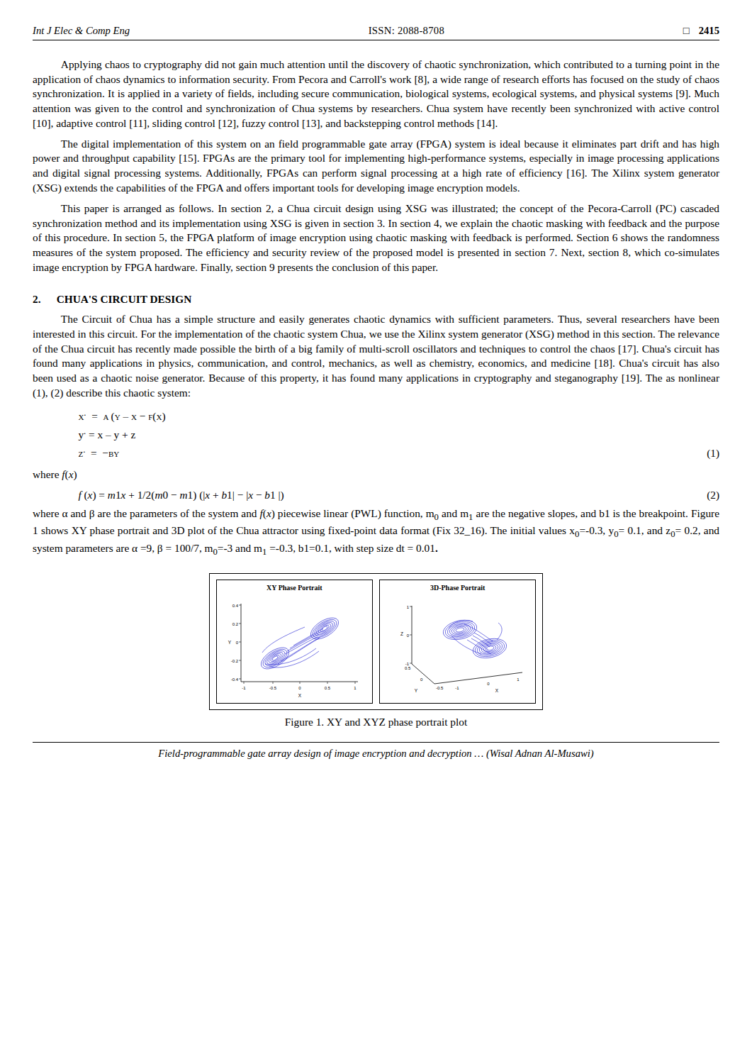Int J Elec & Comp Eng ISSN: 2088-8708 2415
Applying chaos to cryptography did not gain much attention until the discovery of chaotic synchronization, which contributed to a turning point in the application of chaos dynamics to information security. From Pecora and Carroll's work [8], a wide range of research efforts has focused on the study of chaos synchronization. It is applied in a variety of fields, including secure communication, biological systems, ecological systems, and physical systems [9]. Much attention was given to the control and synchronization of Chua systems by researchers. Chua system have recently been synchronized with active control [10], adaptive control [11], sliding control [12], fuzzy control [13], and backstepping control methods [14].
The digital implementation of this system on an field programmable gate array (FPGA) system is ideal because it eliminates part drift and has high power and throughput capability [15]. FPGAs are the primary tool for implementing high-performance systems, especially in image processing applications and digital signal processing systems. Additionally, FPGAs can perform signal processing at a high rate of efficiency [16]. The Xilinx system generator (XSG) extends the capabilities of the FPGA and offers important tools for developing image encryption models.
This paper is arranged as follows. In section 2, a Chua circuit design using XSG was illustrated; the concept of the Pecora-Carroll (PC) cascaded synchronization method and its implementation using XSG is given in section 3. In section 4, we explain the chaotic masking with feedback and the purpose of this procedure. In section 5, the FPGA platform of image encryption using chaotic masking with feedback is performed. Section 6 shows the randomness measures of the system proposed. The efficiency and security review of the proposed model is presented in section 7. Next, section 8, which co-simulates image encryption by FPGA hardware. Finally, section 9 presents the conclusion of this paper.
2. CHUA'S CIRCUIT DESIGN
The Circuit of Chua has a simple structure and easily generates chaotic dynamics with sufficient parameters. Thus, several researchers have been interested in this circuit. For the implementation of the chaotic system Chua, we use the Xilinx system generator (XSG) method in this section. The relevance of the Chua circuit has recently made possible the birth of a big family of multi-scroll oscillators and techniques to control the chaos [17]. Chua's circuit has found many applications in physics, communication, and control, mechanics, as well as chemistry, economics, and medicine [18]. Chua's circuit has also been used as a chaotic noise generator. Because of this property, it has found many applications in cryptography and steganography [19]. The as nonlinear (1), (2) describe this chaotic system:
x. = a (y – x − f(x)
y. = x – y + z
z. = −by
(1)
where f(x)
f (x) = m1x + 1/2(m0 − m1) (|x + b1| − |x − b1 |)
(2)
where α and β are the parameters of the system and f(x) piecewise linear (PWL) function, m0 and m1 are the negative slopes, and b1 is the breakpoint. Figure 1 shows XY phase portrait and 3D plot of the Chua attractor using fixed-point data format (Fix 32_16). The initial values x0=-0.3, y0= 0.1, and z0= 0.2, and system parameters are α =9, β = 100/7, m0=-3 and m1 =-0.3, b1=0.1, with step size dt = 0.01.
XY Phase Portrait
0.4 0.2 0 -0.2 -0.4 -1 -0.5 0 0.5 1 X Y
3D-Phase Portrait
1 0 -1 Z 0.5 0 -0.5 Y -1 0 1 X
Figure 1. XY and XYZ phase portrait plot
Field-programmable gate array design of image encryption and decryption … (Wisal Adnan Al-Musawi)